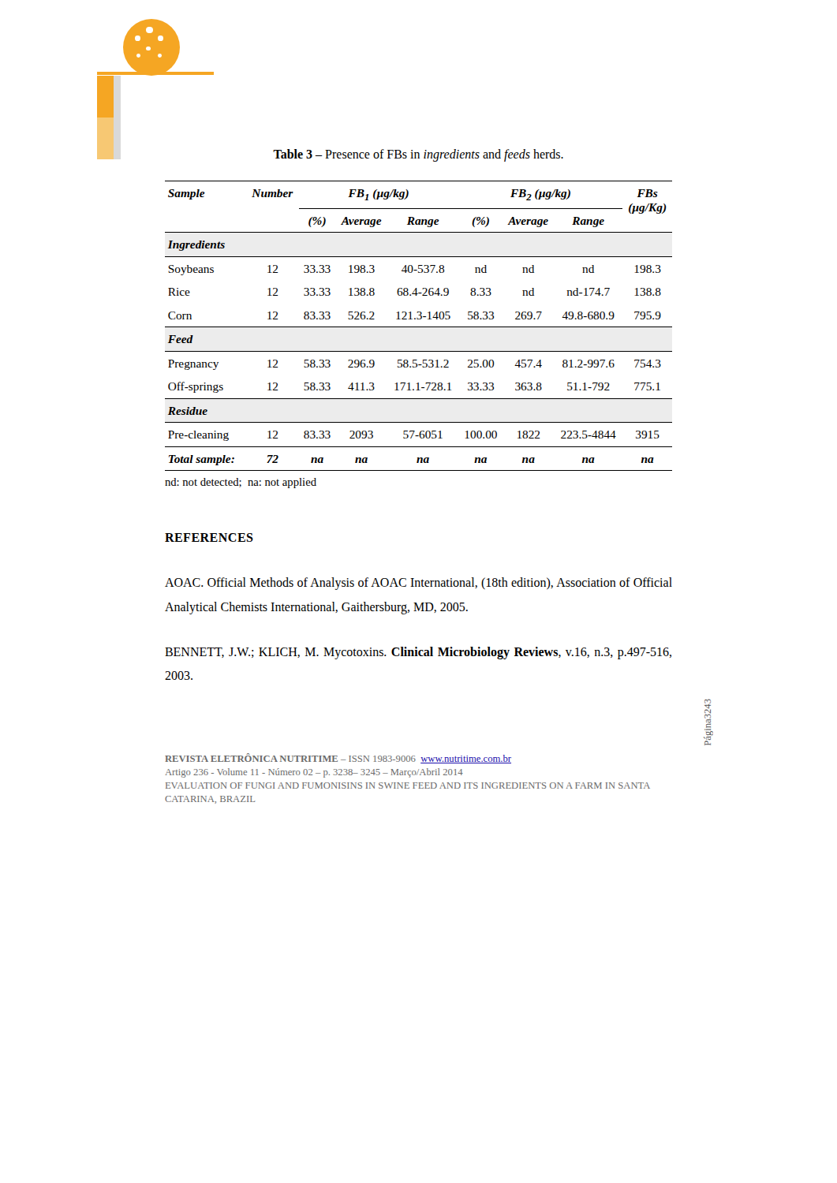Table 3 – Presence of FBs in ingredients and feeds herds.
| Sample | Number | FB 1 (µg/kg) | FB 2 (µg/kg) | FBs (µg/Kg) |
| --- | --- | --- | --- | --- |
| (%) | Average | Range | (%) | Average | Range |
| Ingredients |
| Soybeans | 12 | 33.33 | 198.3 | 40-537.8 | nd | nd | nd | 198.3 |
| Rice | 12 | 33.33 | 138.8 | 68.4-264.9 | 8.33 | nd | nd-174.7 | 138.8 |
| Corn | 12 | 83.33 | 526.2 | 121.3-1405 | 58.33 | 269.7 | 49.8-680.9 | 795.9 |
| Feed |
| Pregnancy | 12 | 58.33 | 296.9 | 58.5-531.2 | 25.00 | 457.4 | 81.2-997.6 | 754.3 |
| Off-springs | 12 | 58.33 | 411.3 | 171.1-728.1 | 33.33 | 363.8 | 51.1-792 | 775.1 |
| Residue |
| Pre-cleaning | 12 | 83.33 | 2093 | 57-6051 | 100.00 | 1822 | 223.5-4844 | 3915 |
| Total sample: | 72 | na | na | na | na | na | na | na |
nd: not detected; na: not applied
REFERENCES
AOAC. Official Methods of Analysis of AOAC International, (18th edition), Association of Official Analytical Chemists International, Gaithersburg, MD, 2005.
BENNETT, J.W.; KLICH, M. Mycotoxins. Clinical Microbiology Reviews, v.16, n.3, p.497-516, 2003.
Página3243
REVISTA ELETRÔNICA NUTRITIME – ISSN 1983-9006 www.nutritime.com.br
Artigo 236 - Volume 11 - Número 02 – p. 3238– 3245 – Março/Abril 2014
EVALUATION OF FUNGI AND FUMONISINS IN SWINE FEED AND ITS INGREDIENTS ON A FARM IN SANTA CATARINA, BRAZIL